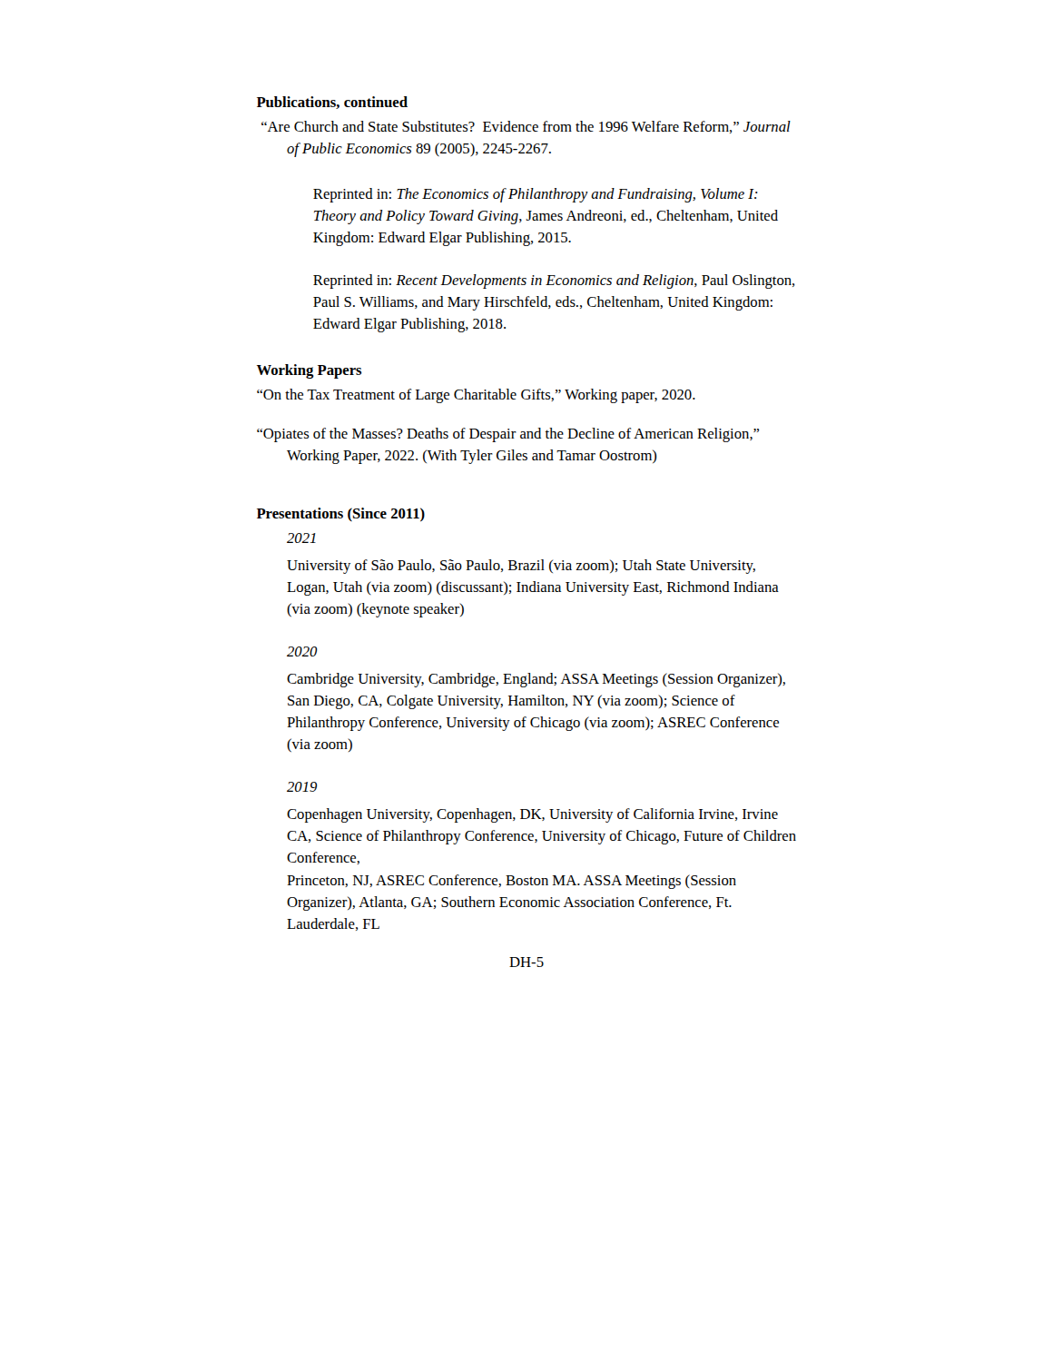Publications, continued
“Are Church and State Substitutes? Evidence from the 1996 Welfare Reform,” Journal of Public Economics 89 (2005), 2245-2267.
Reprinted in: The Economics of Philanthropy and Fundraising, Volume I: Theory and Policy Toward Giving, James Andreoni, ed., Cheltenham, United Kingdom: Edward Elgar Publishing, 2015.
Reprinted in: Recent Developments in Economics and Religion, Paul Oslington, Paul S. Williams, and Mary Hirschfeld, eds., Cheltenham, United Kingdom: Edward Elgar Publishing, 2018.
Working Papers
“On the Tax Treatment of Large Charitable Gifts,” Working paper, 2020.
“Opiates of the Masses? Deaths of Despair and the Decline of American Religion,” Working Paper, 2022. (With Tyler Giles and Tamar Oostrom)
Presentations (Since 2011)
2021
University of São Paulo, São Paulo, Brazil (via zoom); Utah State University, Logan, Utah (via zoom) (discussant); Indiana University East, Richmond Indiana (via zoom) (keynote speaker)
2020
Cambridge University, Cambridge, England; ASSA Meetings (Session Organizer), San Diego, CA, Colgate University, Hamilton, NY (via zoom); Science of Philanthropy Conference, University of Chicago (via zoom); ASREC Conference (via zoom)
2019
Copenhagen University, Copenhagen, DK, University of California Irvine, Irvine CA, Science of Philanthropy Conference, University of Chicago, Future of Children Conference,
Princeton, NJ, ASREC Conference, Boston MA. ASSA Meetings (Session Organizer), Atlanta, GA; Southern Economic Association Conference, Ft. Lauderdale, FL
DH-5